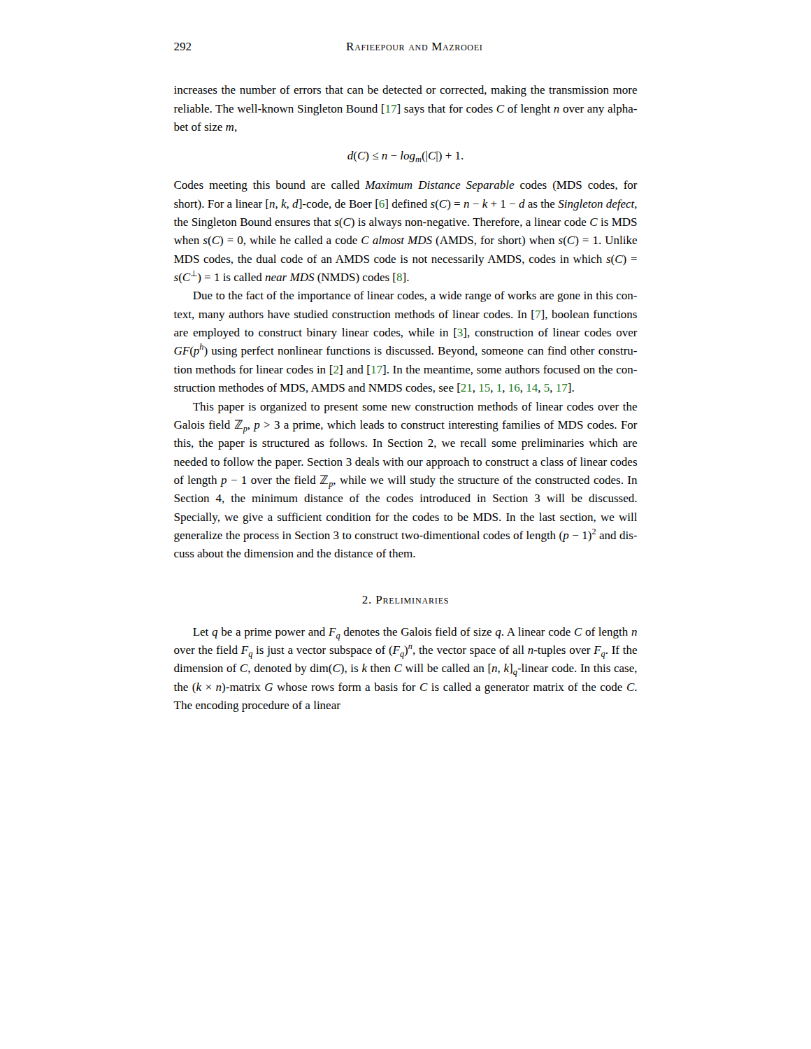292 Rafieepour and Mazrooei
increases the number of errors that can be detected or corrected, making the transmission more reliable. The well-known Singleton Bound [17] says that for codes C of lenght n over any alphabet of size m,
d(C) ≤ n − logm(|C|) + 1.
Codes meeting this bound are called Maximum Distance Separable codes (MDS codes, for short). For a linear [n, k, d]-code, de Boer [6] defined s(C) = n − k + 1 − d as the Singleton defect, the Singleton Bound ensures that s(C) is always non-negative. Therefore, a linear code C is MDS when s(C) = 0, while he called a code C almost MDS (AMDS, for short) when s(C) = 1. Unlike MDS codes, the dual code of an AMDS code is not necessarily AMDS, codes in which s(C) = s(C⊥) = 1 is called near MDS (NMDS) codes [8].
Due to the fact of the importance of linear codes, a wide range of works are gone in this context, many authors have studied construction methods of linear codes. In [7], boolean functions are employed to construct binary linear codes, while in [3], construction of linear codes over GF(ph) using perfect nonlinear functions is discussed. Beyond, someone can find other constrution methods for linear codes in [2] and [17]. In the meantime, some authors focused on the construction methodes of MDS, AMDS and NMDS codes, see [21, 15, 1, 16, 14, 5, 17].
This paper is organized to present some new construction methods of linear codes over the Galois field ℤp, p > 3 a prime, which leads to construct interesting families of MDS codes. For this, the paper is structured as follows. In Section 2, we recall some preliminaries which are needed to follow the paper. Section 3 deals with our approach to construct a class of linear codes of length p − 1 over the field ℤp, while we will study the structure of the constructed codes. In Section 4, the minimum distance of the codes introduced in Section 3 will be discussed. Specially, we give a sufficient condition for the codes to be MDS. In the last section, we will generalize the process in Section 3 to construct two-dimentional codes of length (p − 1)2 and discuss about the dimension and the distance of them.
2. Preliminaries
Let q be a prime power and Fq denotes the Galois field of size q. A linear code C of length n over the field Fq is just a vector subspace of (Fq)n, the vector space of all n-tuples over Fq. If the dimension of C, denoted by dim(C), is k then C will be called an [n, k]q-linear code. In this case, the (k × n)-matrix G whose rows form a basis for C is called a generator matrix of the code C. The encoding procedure of a linear